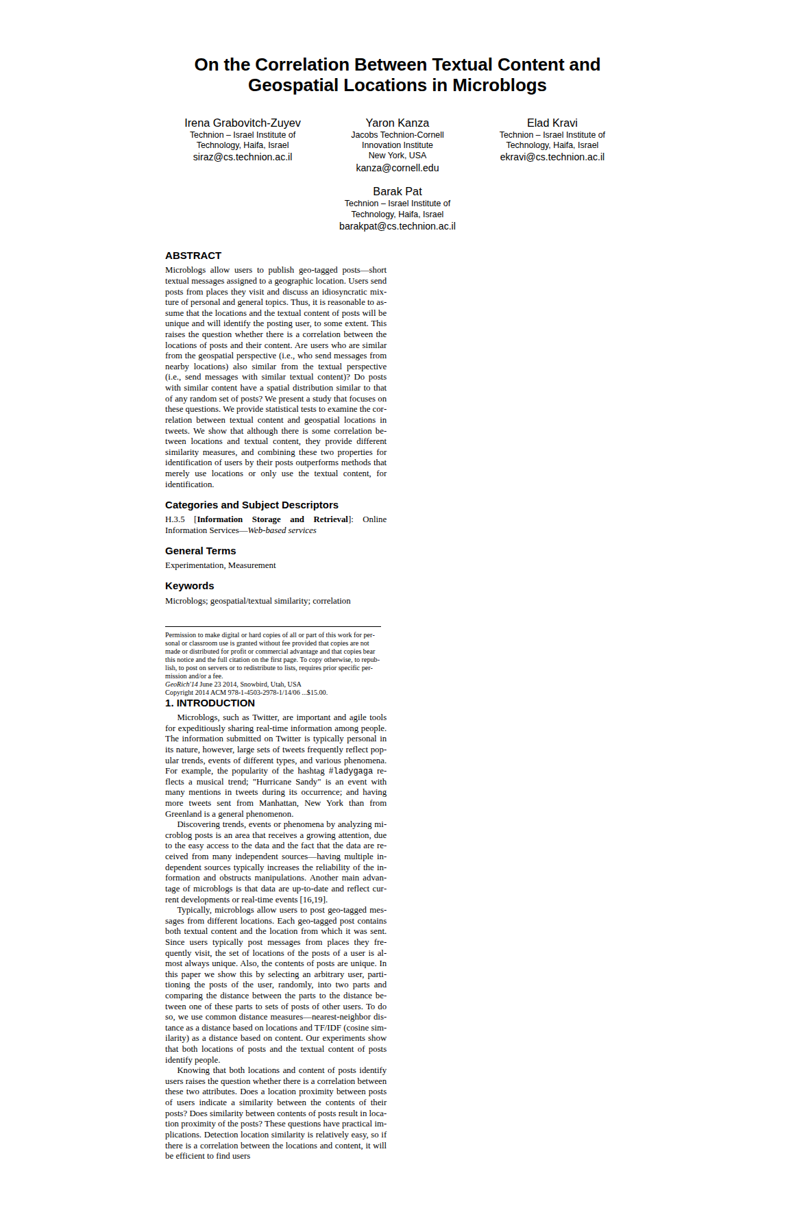On the Correlation Between Textual Content and
Geospatial Locations in Microblogs
| Irena Grabovitch-Zuyev Technion – Israel Institute of Technology, Haifa, Israel siraz@cs.technion.ac.il | Yaron Kanza Jacobs Technion-Cornell Innovation Institute New York, USA kanza@cornell.edu | Elad Kravi Technion – Israel Institute of Technology, Haifa, Israel ekravi@cs.technion.ac.il |
Barak Pat Technion – Israel Institute of
Technology, Haifa, Israel barakpat@cs.technion.ac.il
ABSTRACT
Microblogs allow users to publish geo-tagged posts—short textual messages assigned to a geographic location. Users send posts from places they visit and discuss an idiosyncratic mixture of personal and general topics. Thus, it is reasonable to assume that the locations and the textual content of posts will be unique and will identify the posting user, to some extent. This raises the question whether there is a correlation between the locations of posts and their content. Are users who are similar from the geospatial perspective (i.e., who send messages from nearby locations) also similar from the textual perspective (i.e., send messages with similar textual content)? Do posts with similar content have a spatial distribution similar to that of any random set of posts? We present a study that focuses on these questions. We provide statistical tests to examine the correlation between textual content and geospatial locations in tweets. We show that although there is some correlation between locations and textual content, they provide different similarity measures, and combining these two properties for identification of users by their posts outperforms methods that merely use locations or only use the textual content, for identification.
Categories and Subject Descriptors
H.3.5 [Information Storage and Retrieval]: Online Information Services—Web-based services
General Terms
Experimentation, Measurement
Keywords
Microblogs; geospatial/textual similarity; correlation
Permission to make digital or hard copies of all or part of this work for personal or classroom use is granted without fee provided that copies are not made or distributed for profit or commercial advantage and that copies bear this notice and the full citation on the first page. To copy otherwise, to republish, to post on servers or to redistribute to lists, requires prior specific permission and/or a fee.
GeoRich'14 June 23 2014, Snowbird, Utah, USA
Copyright 2014 ACM 978-1-4503-2978-1/14/06 ...$15.00.
1. INTRODUCTION
Microblogs, such as Twitter, are important and agile tools for expeditiously sharing real-time information among people. The information submitted on Twitter is typically personal in its nature, however, large sets of tweets frequently reflect popular trends, events of different types, and various phenomena. For example, the popularity of the hashtag #ladygaga reflects a musical trend; "Hurricane Sandy" is an event with many mentions in tweets during its occurrence; and having more tweets sent from Manhattan, New York than from Greenland is a general phenomenon.
Discovering trends, events or phenomena by analyzing microblog posts is an area that receives a growing attention, due to the easy access to the data and the fact that the data are received from many independent sources—having multiple independent sources typically increases the reliability of the information and obstructs manipulations. Another main advantage of microblogs is that data are up-to-date and reflect current developments or real-time events [16,19].
Typically, microblogs allow users to post geo-tagged messages from different locations. Each geo-tagged post contains both textual content and the location from which it was sent. Since users typically post messages from places they frequently visit, the set of locations of the posts of a user is almost always unique. Also, the contents of posts are unique. In this paper we show this by selecting an arbitrary user, partitioning the posts of the user, randomly, into two parts and comparing the distance between the parts to the distance between one of these parts to sets of posts of other users. To do so, we use common distance measures—nearest-neighbor distance as a distance based on locations and TF/IDF (cosine similarity) as a distance based on content. Our experiments show that both locations of posts and the textual content of posts identify people.
Knowing that both locations and content of posts identify users raises the question whether there is a correlation between these two attributes. Does a location proximity between posts of users indicate a similarity between the contents of their posts? Does similarity between contents of posts result in location proximity of the posts? These questions have practical implications. Detection location similarity is relatively easy, so if there is a correlation between the locations and content, it will be efficient to find users